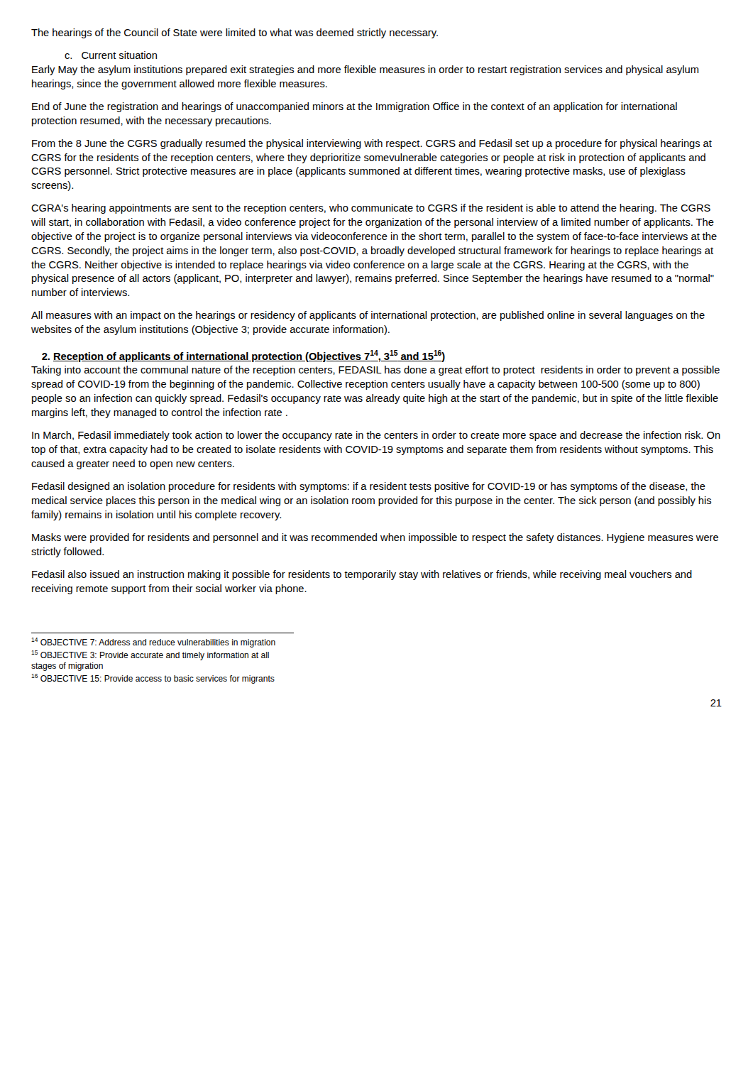The hearings of the Council of State were limited to what was deemed strictly necessary.
c. Current situation
Early May the asylum institutions prepared exit strategies and more flexible measures in order to restart registration services and physical asylum hearings, since the government allowed more flexible measures.
End of June the registration and hearings of unaccompanied minors at the Immigration Office in the context of an application for international protection resumed, with the necessary precautions.
From the 8 June the CGRS gradually resumed the physical interviewing with respect. CGRS and Fedasil set up a procedure for physical hearings at CGRS for the residents of the reception centers, where they deprioritize somevulnerable categories or people at risk in protection of applicants and CGRS personnel. Strict protective measures are in place (applicants summoned at different times, wearing protective masks, use of plexiglass screens).
CGRA's hearing appointments are sent to the reception centers, who communicate to CGRS if the resident is able to attend the hearing. The CGRS will start, in collaboration with Fedasil, a video conference project for the organization of the personal interview of a limited number of applicants. The objective of the project is to organize personal interviews via videoconference in the short term, parallel to the system of face-to-face interviews at the CGRS. Secondly, the project aims in the longer term, also post-COVID, a broadly developed structural framework for hearings to replace hearings at the CGRS. Neither objective is intended to replace hearings via video conference on a large scale at the CGRS. Hearing at the CGRS, with the physical presence of all actors (applicant, PO, interpreter and lawyer), remains preferred. Since September the hearings have resumed to a "normal" number of interviews.
All measures with an impact on the hearings or residency of applicants of international protection, are published online in several languages on the websites of the asylum institutions (Objective 3; provide accurate information).
2. Reception of applicants of international protection (Objectives 714, 315 and 1516)
Taking into account the communal nature of the reception centers, FEDASIL has done a great effort to protect residents in order to prevent a possible spread of COVID-19 from the beginning of the pandemic. Collective reception centers usually have a capacity between 100-500 (some up to 800) people so an infection can quickly spread. Fedasil's occupancy rate was already quite high at the start of the pandemic, but in spite of the little flexible margins left, they managed to control the infection rate .
In March, Fedasil immediately took action to lower the occupancy rate in the centers in order to create more space and decrease the infection risk. On top of that, extra capacity had to be created to isolate residents with COVID-19 symptoms and separate them from residents without symptoms. This caused a greater need to open new centers.
Fedasil designed an isolation procedure for residents with symptoms: if a resident tests positive for COVID-19 or has symptoms of the disease, the medical service places this person in the medical wing or an isolation room provided for this purpose in the center. The sick person (and possibly his family) remains in isolation until his complete recovery.
Masks were provided for residents and personnel and it was recommended when impossible to respect the safety distances. Hygiene measures were strictly followed.
Fedasil also issued an instruction making it possible for residents to temporarily stay with relatives or friends, while receiving meal vouchers and receiving remote support from their social worker via phone.
14 OBJECTIVE 7: Address and reduce vulnerabilities in migration
15 OBJECTIVE 3: Provide accurate and timely information at all stages of migration
16 OBJECTIVE 15: Provide access to basic services for migrants
21